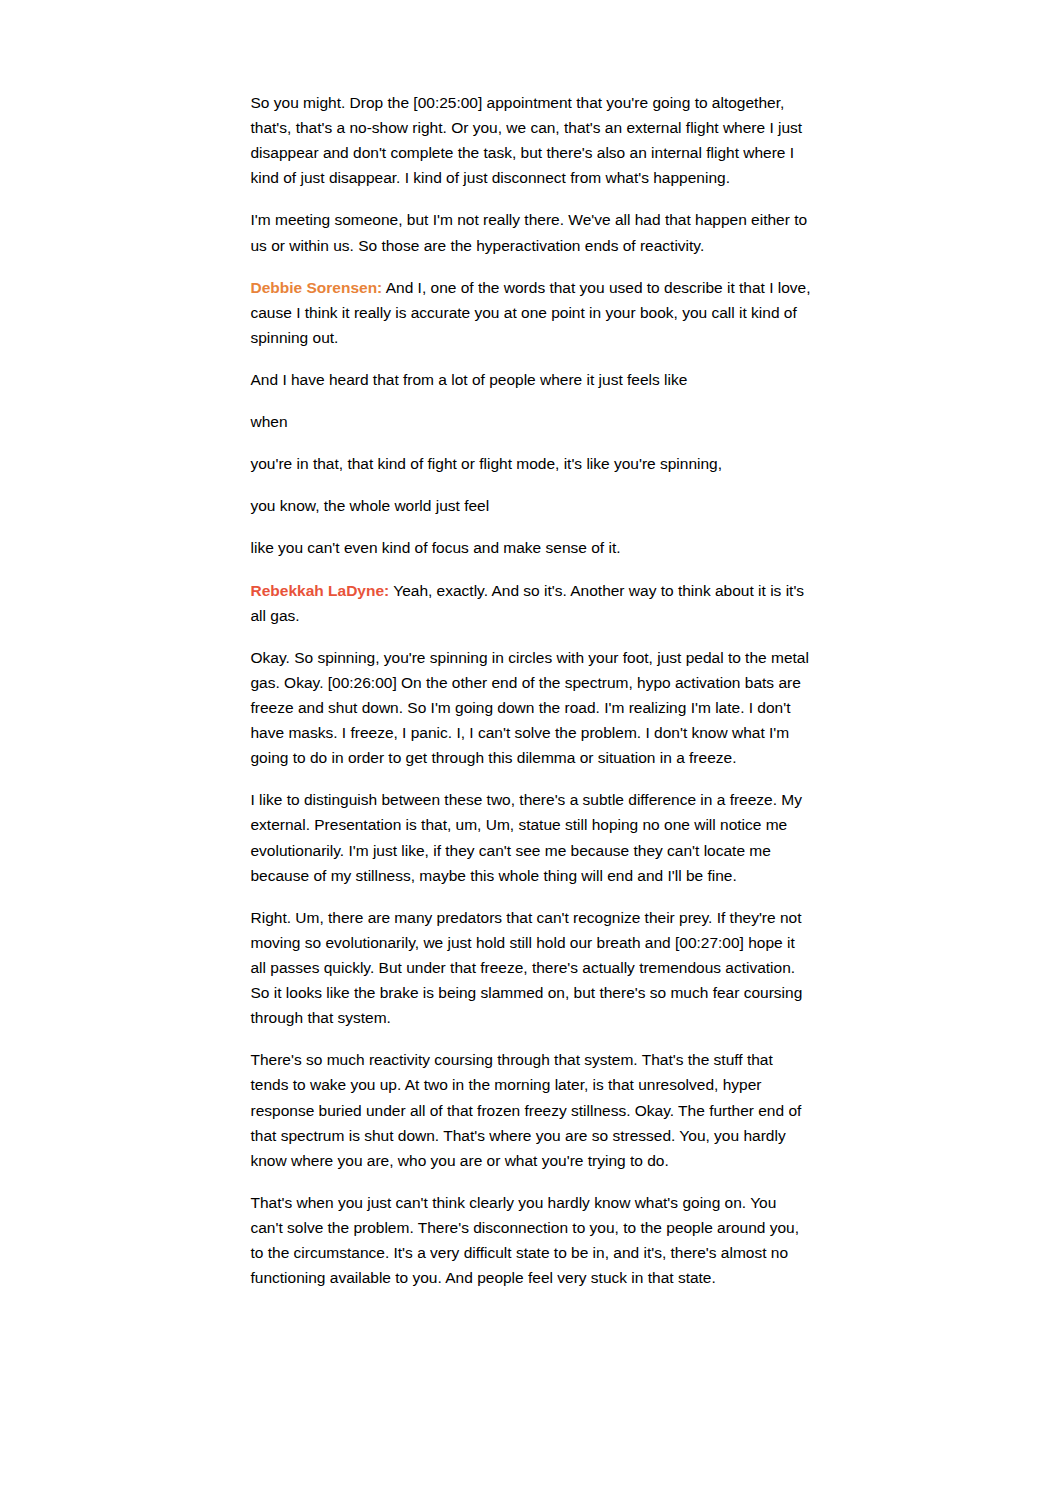So you might. Drop the [00:25:00] appointment that you're going to altogether, that's, that's a no-show right. Or you, we can, that's an external flight where I just disappear and don't complete the task, but there's also an internal flight where I kind of just disappear. I kind of just disconnect from what's happening.
I'm meeting someone, but I'm not really there. We've all had that happen either to us or within us. So those are the hyperactivation ends of reactivity.
Debbie Sorensen: And I, one of the words that you used to describe it that I love, cause I think it really is accurate you at one point in your book, you call it kind of spinning out.
And I have heard that from a lot of people where it just feels like
when
you're in that, that kind of fight or flight mode, it's like you're spinning,
you know, the whole world just feel
like you can't even kind of focus and make sense of it.
Rebekkah LaDyne: Yeah, exactly. And so it's. Another way to think about it is it's all gas.
Okay. So spinning, you're spinning in circles with your foot, just pedal to the metal gas. Okay. [00:26:00] On the other end of the spectrum, hypo activation bats are freeze and shut down. So I'm going down the road. I'm realizing I'm late. I don't have masks. I freeze, I panic. I, I can't solve the problem. I don't know what I'm going to do in order to get through this dilemma or situation in a freeze.
I like to distinguish between these two, there's a subtle difference in a freeze. My external. Presentation is that, um, Um, statue still hoping no one will notice me evolutionarily. I'm just like, if they can't see me because they can't locate me because of my stillness, maybe this whole thing will end and I'll be fine.
Right. Um, there are many predators that can't recognize their prey. If they're not moving so evolutionarily, we just hold still hold our breath and [00:27:00] hope it all passes quickly. But under that freeze, there's actually tremendous activation. So it looks like the brake is being slammed on, but there's so much fear coursing through that system.
There's so much reactivity coursing through that system. That's the stuff that tends to wake you up. At two in the morning later, is that unresolved, hyper response buried under all of that frozen freezy stillness. Okay. The further end of that spectrum is shut down. That's where you are so stressed. You, you hardly know where you are, who you are or what you're trying to do.
That's when you just can't think clearly you hardly know what's going on. You can't solve the problem. There's disconnection to you, to the people around you, to the circumstance. It's a very difficult state to be in, and it's, there's almost no functioning available to you. And people feel very stuck in that state.